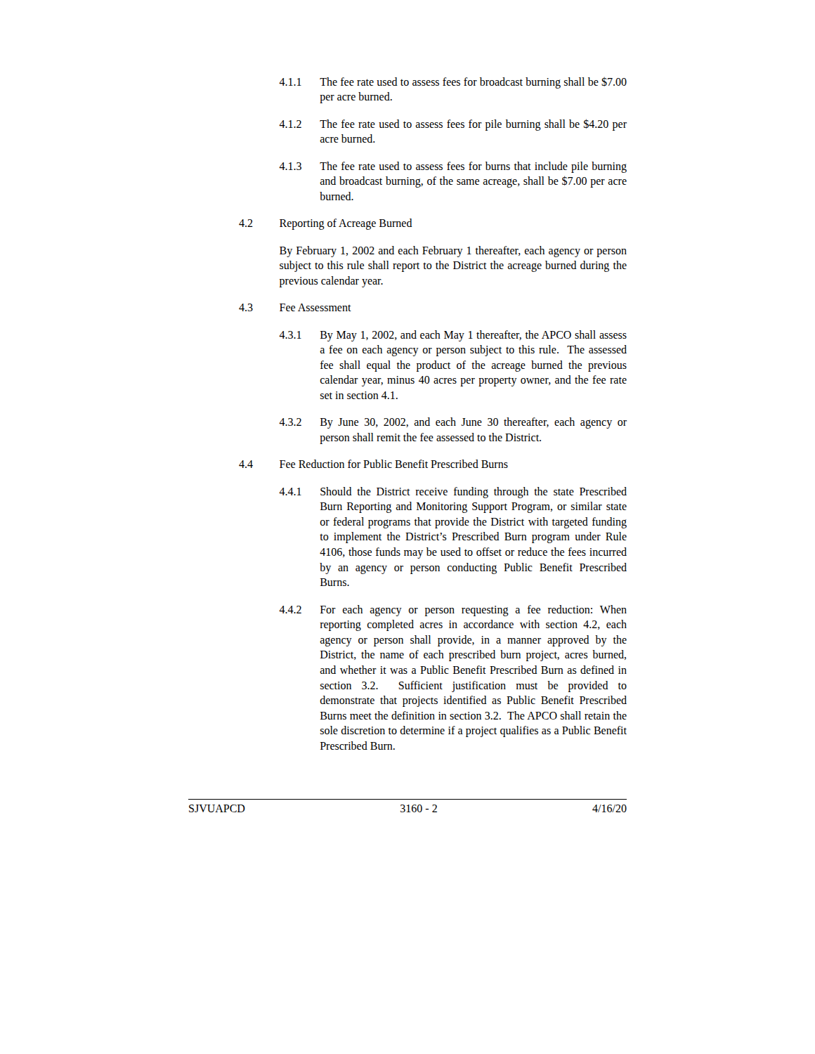4.1.1
The fee rate used to assess fees for broadcast burning shall be $7.00 per acre burned.
4.1.2
The fee rate used to assess fees for pile burning shall be $4.20 per acre burned.
4.1.3
The fee rate used to assess fees for burns that include pile burning and broadcast burning, of the same acreage, shall be $7.00 per acre burned.
4.2
Reporting of Acreage Burned
By February 1, 2002 and each February 1 thereafter, each agency or person subject to this rule shall report to the District the acreage burned during the previous calendar year.
4.3
Fee Assessment
4.3.1
By May 1, 2002, and each May 1 thereafter, the APCO shall assess a fee on each agency or person subject to this rule. The assessed fee shall equal the product of the acreage burned the previous calendar year, minus 40 acres per property owner, and the fee rate set in section 4.1.
4.3.2
By June 30, 2002, and each June 30 thereafter, each agency or person shall remit the fee assessed to the District.
4.4
Fee Reduction for Public Benefit Prescribed Burns
4.4.1
Should the District receive funding through the state Prescribed Burn Reporting and Monitoring Support Program, or similar state or federal programs that provide the District with targeted funding to implement the District’s Prescribed Burn program under Rule 4106, those funds may be used to offset or reduce the fees incurred by an agency or person conducting Public Benefit Prescribed Burns.
4.4.2
For each agency or person requesting a fee reduction: When reporting completed acres in accordance with section 4.2, each agency or person shall provide, in a manner approved by the District, the name of each prescribed burn project, acres burned, and whether it was a Public Benefit Prescribed Burn as defined in section 3.2. Sufficient justification must be provided to demonstrate that projects identified as Public Benefit Prescribed Burns meet the definition in section 3.2. The APCO shall retain the sole discretion to determine if a project qualifies as a Public Benefit Prescribed Burn.
SJVUAPCD
3160 - 2
4/16/20